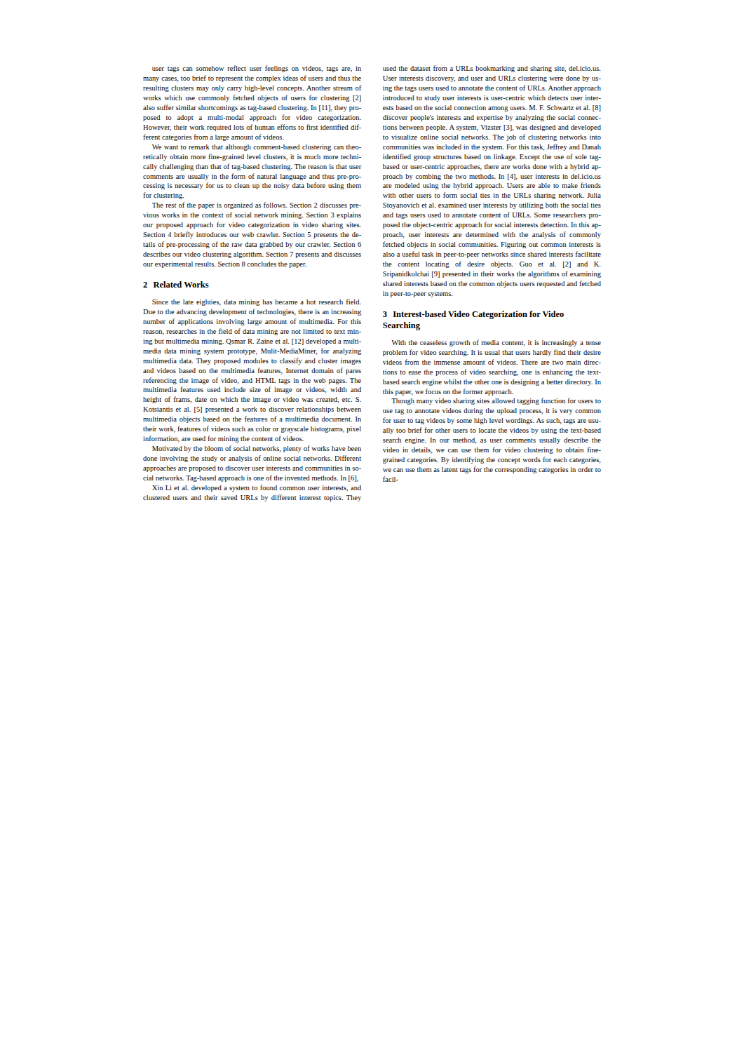user tags can somehow reflect user feelings on videos, tags are, in many cases, too brief to represent the complex ideas of users and thus the resulting clusters may only carry high-level concepts. Another stream of works which use commonly fetched objects of users for clustering [2] also suffer similar shortcomings as tag-based clustering. In [11], they proposed to adopt a multi-modal approach for video categorization. However, their work required lots of human efforts to first identified different categories from a large amount of videos.
We want to remark that although comment-based clustering can theoretically obtain more fine-grained level clusters, it is much more technically challenging than that of tag-based clustering. The reason is that user comments are usually in the form of natural language and thus pre-processing is necessary for us to clean up the noisy data before using them for clustering.
The rest of the paper is organized as follows. Section 2 discusses previous works in the context of social network mining. Section 3 explains our proposed approach for video categorization in video sharing sites. Section 4 briefly introduces our web crawler. Section 5 presents the details of pre-processing of the raw data grabbed by our crawler. Section 6 describes our video clustering algorithm. Section 7 presents and discusses our experimental results. Section 8 concludes the paper.
2 Related Works
Since the late eighties, data mining has became a hot research field. Due to the advancing development of technologies, there is an increasing number of applications involving large amount of multimedia. For this reason, researches in the field of data mining are not limited to text mining but multimedia mining. Qsmar R. Zaine et al. [12] developed a multimedia data mining system prototype, Mulit-MediaMiner, for analyzing multimedia data. They proposed modules to classify and cluster images and videos based on the multimedia features, Internet domain of pares referencing the image of video, and HTML tags in the web pages. The multimedia features used include size of image or videos, width and height of frams, date on which the image or video was created, etc. S. Kotsiantis et al. [5] presented a work to discover relationships between multimedia objects based on the features of a multimedia document. In their work, features of videos such as color or grayscale histograms, pixel information, are used for mining the content of videos.
Motivated by the bloom of social networks, plenty of works have been done involving the study or analysis of online social networks. Different approaches are proposed to discover user interests and communities in social networks. Tag-based approach is one of the invented methods. In [6],
Xin Li et al. developed a system to found common user interests, and clustered users and their saved URLs by different interest topics. They used the dataset from a URLs bookmarking and sharing site, del.icio.us. User interests discovery, and user and URLs clustering were done by using the tags users used to annotate the content of URLs. Another approach introduced to study user interests is user-centric which detects user interests based on the social connection among users. M. F. Schwartz et al. [8] discover people's interests and expertise by analyzing the social connections between people. A system, Vizster [3], was designed and developed to visualize online social networks. The job of clustering networks into communities was included in the system. For this task, Jeffrey and Danah identified group structures based on linkage. Except the use of sole tag-based or user-centric approaches, there are works done with a hybrid approach by combing the two methods. In [4], user interests in del.icio.us are modeled using the hybrid approach. Users are able to make friends with other users to form social ties in the URLs sharing network. Julia Stoyanovich et al. examined user interests by utilizing both the social ties and tags users used to annotate content of URLs. Some researchers proposed the object-centric approach for social interests detection. In this approach, user interests are determined with the analysis of commonly fetched objects in social communities. Figuring out common interests is also a useful task in peer-to-peer networks since shared interests facilitate the content locating of desire objects. Guo et al. [2] and K. Sripanidkulchai [9] presented in their works the algorithms of examining shared interests based on the common objects users requested and fetched in peer-to-peer systems.
3 Interest-based Video Categorization for Video Searching
With the ceaseless growth of media content, it is increasingly a tense problem for video searching. It is usual that users hardly find their desire videos from the immense amount of videos. There are two main directions to ease the process of video searching, one is enhancing the text-based search engine whilst the other one is designing a better directory. In this paper, we focus on the former approach.
Though many video sharing sites allowed tagging function for users to use tag to annotate videos during the upload process, it is very common for user to tag videos by some high level wordings. As such, tags are usually too brief for other users to locate the videos by using the text-based search engine. In our method, as user comments usually describe the video in details, we can use them for video clustering to obtain fine-grained categories. By identifying the concept words for each categories, we can use them as latent tags for the corresponding categories in order to facil-